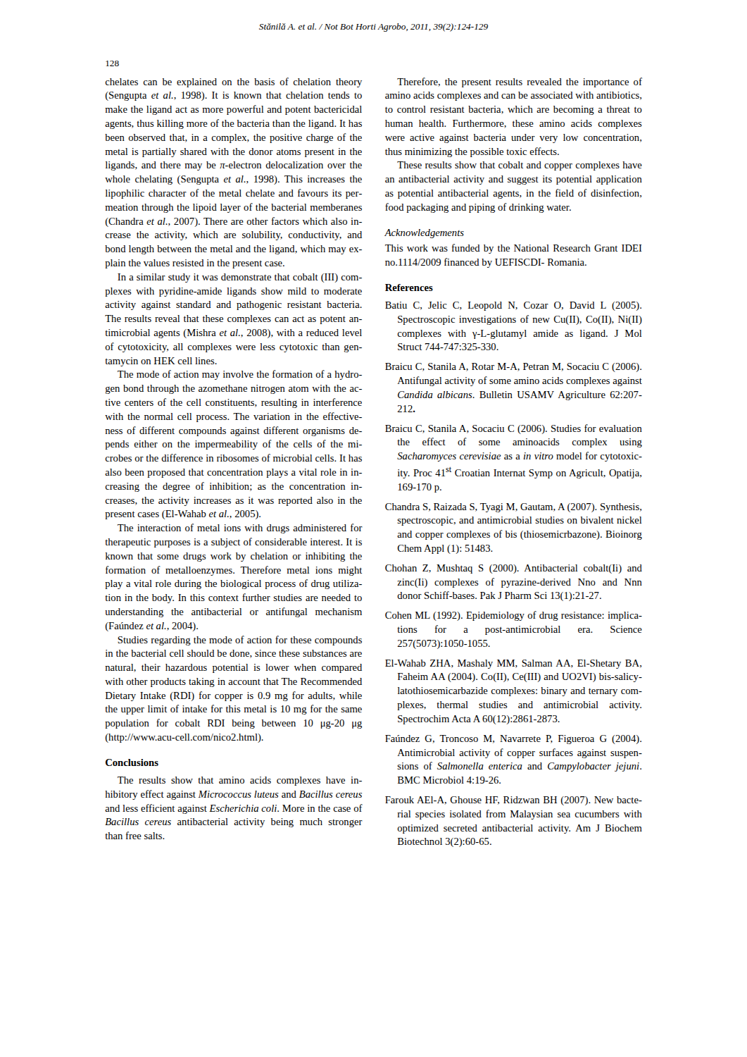Stănilă A. et al. / Not Bot Horti Agrobo, 2011, 39(2):124-129
128
chelates can be explained on the basis of chelation theory (Sengupta et al., 1998). It is known that chelation tends to make the ligand act as more powerful and potent bactericidal agents, thus killing more of the bacteria than the ligand. It has been observed that, in a complex, the positive charge of the metal is partially shared with the donor atoms present in the ligands, and there may be π-electron delocalization over the whole chelating (Sengupta et al., 1998). This increases the lipophilic character of the metal chelate and favours its permeation through the lipoid layer of the bacterial memberanes (Chandra et al., 2007). There are other factors which also increase the activity, which are solubility, conductivity, and bond length between the metal and the ligand, which may explain the values resisted in the present case.
In a similar study it was demonstrate that cobalt (III) complexes with pyridine-amide ligands show mild to moderate activity against standard and pathogenic resistant bacteria. The results reveal that these complexes can act as potent antimicrobial agents (Mishra et al., 2008), with a reduced level of cytotoxicity, all complexes were less cytotoxic than gentamycin on HEK cell lines.
The mode of action may involve the formation of a hydrogen bond through the azomethane nitrogen atom with the active centers of the cell constituents, resulting in interference with the normal cell process. The variation in the effectiveness of different compounds against different organisms depends either on the impermeability of the cells of the microbes or the difference in ribosomes of microbial cells. It has also been proposed that concentration plays a vital role in increasing the degree of inhibition; as the concentration increases, the activity increases as it was reported also in the present cases (El-Wahab et al., 2005).
The interaction of metal ions with drugs administered for therapeutic purposes is a subject of considerable interest. It is known that some drugs work by chelation or inhibiting the formation of metalloenzymes. Therefore metal ions might play a vital role during the biological process of drug utilization in the body. In this context further studies are needed to understanding the antibacterial or antifungal mechanism (Faúndez et al., 2004).
Studies regarding the mode of action for these compounds in the bacterial cell should be done, since these substances are natural, their hazardous potential is lower when compared with other products taking in account that The Recommended Dietary Intake (RDI) for copper is 0.9 mg for adults, while the upper limit of intake for this metal is 10 mg for the same population for cobalt RDI being between 10 μg-20 μg (http://www.acu-cell.com/nico2.html).
Conclusions
The results show that amino acids complexes have inhibitory effect against Micrococcus luteus and Bacillus cereus and less efficient against Escherichia coli. More in the case of Bacillus cereus antibacterial activity being much stronger than free salts.
Therefore, the present results revealed the importance of amino acids complexes and can be associated with antibiotics, to control resistant bacteria, which are becoming a threat to human health. Furthermore, these amino acids complexes were active against bacteria under very low concentration, thus minimizing the possible toxic effects.
These results show that cobalt and copper complexes have an antibacterial activity and suggest its potential application as potential antibacterial agents, in the field of disinfection, food packaging and piping of drinking water.
Acknowledgements
This work was funded by the National Research Grant IDEI no.1114/2009 financed by UEFISCDI- Romania.
References
Batiu C, Jelic C, Leopold N, Cozar O, David L (2005). Spectroscopic investigations of new Cu(II), Co(II), Ni(II) complexes with γ-L-glutamyl amide as ligand. J Mol Struct 744-747:325-330.
Braicu C, Stanila A, Rotar M-A, Petran M, Socaciu C (2006). Antifungal activity of some amino acids complexes against Candida albicans. Bulletin USAMV Agriculture 62:207-212.
Braicu C, Stanila A, Socaciu C (2006). Studies for evaluation the effect of some aminoacids complex using Sacharomyces cerevisiae as a in vitro model for cytotoxicity. Proc 41st Croatian Internat Symp on Agricult, Opatija, 169-170 p.
Chandra S, Raizada S, Tyagi M, Gautam, A (2007). Synthesis, spectroscopic, and antimicrobial studies on bivalent nickel and copper complexes of bis (thiosemicrbazone). Bioinorg Chem Appl (1): 51483.
Chohan Z, Mushtaq S (2000). Antibacterial cobalt(Ii) and zinc(Ii) complexes of pyrazine-derived Nno and Nnn donor Schiff-bases. Pak J Pharm Sci 13(1):21-27.
Cohen ML (1992). Epidemiology of drug resistance: implications for a post-antimicrobial era. Science 257(5073):1050-1055.
El-Wahab ZHA, Mashaly MM, Salman AA, El-Shetary BA, Faheim AA (2004). Co(II), Ce(III) and UO2VI) bis-salicylatothiosemicarbazide complexes: binary and ternary complexes, thermal studies and antimicrobial activity. Spectrochim Acta A 60(12):2861-2873.
Faúndez G, Troncoso M, Navarrete P, Figueroa G (2004). Antimicrobial activity of copper surfaces against suspensions of Salmonella enterica and Campylobacter jejuni. BMC Microbiol 4:19-26.
Farouk AEl-A, Ghouse HF, Ridzwan BH (2007). New bacterial species isolated from Malaysian sea cucumbers with optimized secreted antibacterial activity. Am J Biochem Biotechnol 3(2):60-65.